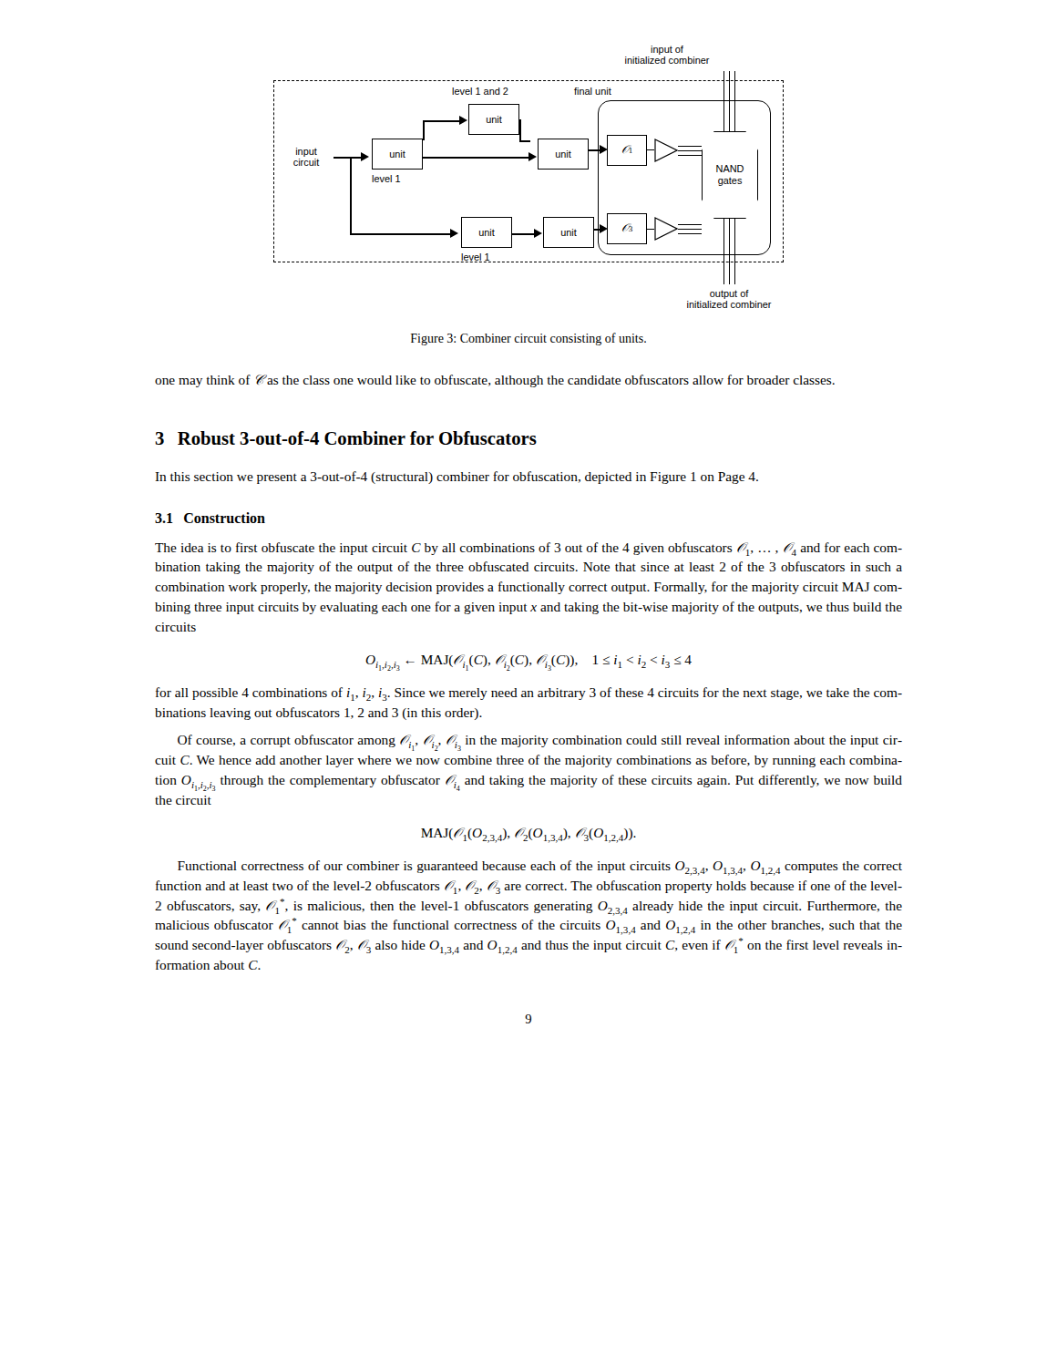input of
initialized combiner
level 1 and 2
final unit
input
circuit
unit
level 1
unit
unit
unit
level 1
unit
𝒪1
𝒪3
NAND
gates
output of
initialized combiner
Figure 3: Combiner circuit consisting of units.
one may think of 𝒞 as the class one would like to obfuscate, although the candidate obfuscators allow for broader classes.
3 Robust 3-out-of-4 Combiner for Obfuscators
In this section we present a 3-out-of-4 (structural) combiner for obfuscation, depicted in Figure 1 on Page 4.
3.1 Construction
The idea is to first obfuscate the input circuit C by all combinations of 3 out of the 4 given obfuscators 𝒪1, … , 𝒪4 and for each combination taking the majority of the output of the three obfuscated circuits. Note that since at least 2 of the 3 obfuscators in such a combination work properly, the majority decision provides a functionally correct output. Formally, for the majority circuit MAJ combining three input circuits by evaluating each one for a given input x and taking the bit-wise majority of the outputs, we thus build the circuits
Oi1,i2,i3 ← MAJ(𝒪i1(C), 𝒪i2(C), 𝒪i3(C)), 1 ≤ i1 < i2 < i3 ≤ 4
for all possible 4 combinations of i1, i2, i3. Since we merely need an arbitrary 3 of these 4 circuits for the next stage, we take the combinations leaving out obfuscators 1, 2 and 3 (in this order).
Of course, a corrupt obfuscator among 𝒪i1, 𝒪i2, 𝒪i3 in the majority combination could still reveal information about the input circuit C. We hence add another layer where we now combine three of the majority combinations as before, by running each combination Oi1,i2,i3 through the complementary obfuscator 𝒪i4 and taking the majority of these circuits again. Put differently, we now build the circuit
MAJ(𝒪1(O2,3,4), 𝒪2(O1,3,4), 𝒪3(O1,2,4)).
Functional correctness of our combiner is guaranteed because each of the input circuits O2,3,4, O1,3,4, O1,2,4 computes the correct function and at least two of the level-2 obfuscators 𝒪1, 𝒪2, 𝒪3 are correct. The obfuscation property holds because if one of the level-2 obfuscators, say, 𝒪1*, is malicious, then the level-1 obfuscators generating O2,3,4 already hide the input circuit. Furthermore, the malicious obfuscator 𝒪1* cannot bias the functional correctness of the circuits O1,3,4 and O1,2,4 in the other branches, such that the sound second-layer obfuscators 𝒪2, 𝒪3 also hide O1,3,4 and O1,2,4 and thus the input circuit C, even if 𝒪1* on the first level reveals information about C.
9